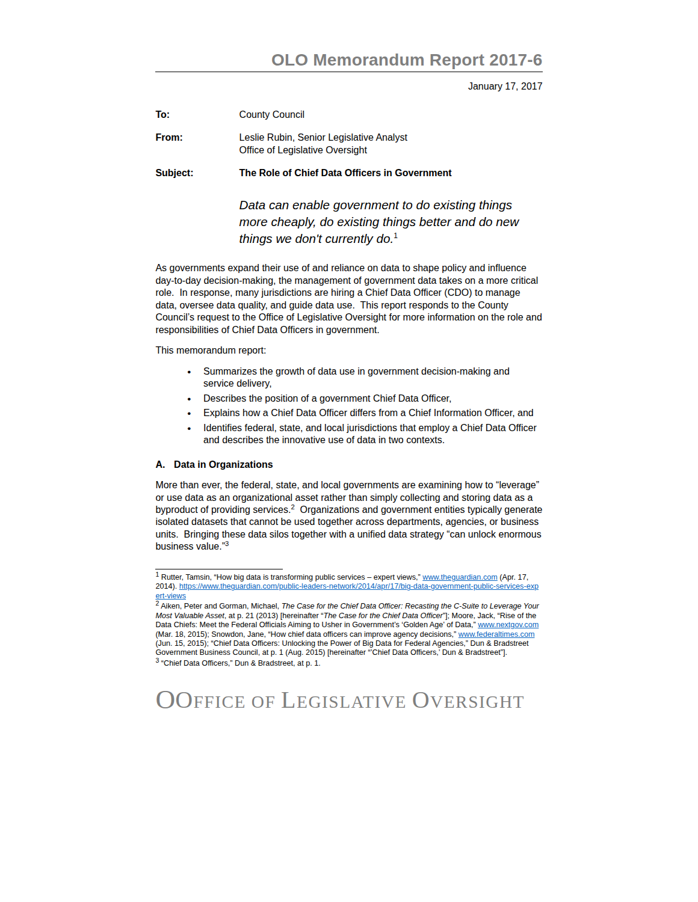OLO Memorandum Report 2017-6
January 17, 2017
| To: | County Council |
| From: | Leslie Rubin, Senior Legislative Analyst Office of Legislative Oversight |
| Subject: | The Role of Chief Data Officers in Government |
Data can enable government to do existing things more cheaply, do existing things better and do new things we don't currently do.1
As governments expand their use of and reliance on data to shape policy and influence day-to-day decision-making, the management of government data takes on a more critical role. In response, many jurisdictions are hiring a Chief Data Officer (CDO) to manage data, oversee data quality, and guide data use. This report responds to the County Council’s request to the Office of Legislative Oversight for more information on the role and responsibilities of Chief Data Officers in government.
This memorandum report:
Summarizes the growth of data use in government decision-making and service delivery,
Describes the position of a government Chief Data Officer,
Explains how a Chief Data Officer differs from a Chief Information Officer, and
Identifies federal, state, and local jurisdictions that employ a Chief Data Officer and describes the innovative use of data in two contexts.
A. Data in Organizations
More than ever, the federal, state, and local governments are examining how to “leverage” or use data as an organizational asset rather than simply collecting and storing data as a byproduct of providing services.2 Organizations and government entities typically generate isolated datasets that cannot be used together across departments, agencies, or business units. Bringing these data silos together with a unified data strategy “can unlock enormous business value.”3
1 Rutter, Tamsin, “How big data is transforming public services – expert views,” www.theguardian.com (Apr. 17, 2014). https://www.theguardian.com/public-leaders-network/2014/apr/17/big-data-government-public-services-expert-views
2 Aiken, Peter and Gorman, Michael, The Case for the Chief Data Officer: Recasting the C-Suite to Leverage Your Most Valuable Asset, at p. 21 (2013) [hereinafter “The Case for the Chief Data Officer”]; Moore, Jack, “Rise of the Data Chiefs: Meet the Federal Officials Aiming to Usher in Government’s ‘Golden Age’ of Data,” www.nextgov.com (Mar. 18, 2015); Snowdon, Jane, “How chief data officers can improve agency decisions,” www.federaltimes.com (Jun. 15, 2015); “Chief Data Officers: Unlocking the Power of Big Data for Federal Agencies,” Dun & Bradstreet Government Business Council, at p. 1 (Aug. 2015) [hereinafter “’Chief Data Officers,’ Dun & Bradstreet”].
3 “Chief Data Officers,” Dun & Bradstreet, at p. 1.
O
OFFICE OF LEGISLATIVE OVERSIGHT